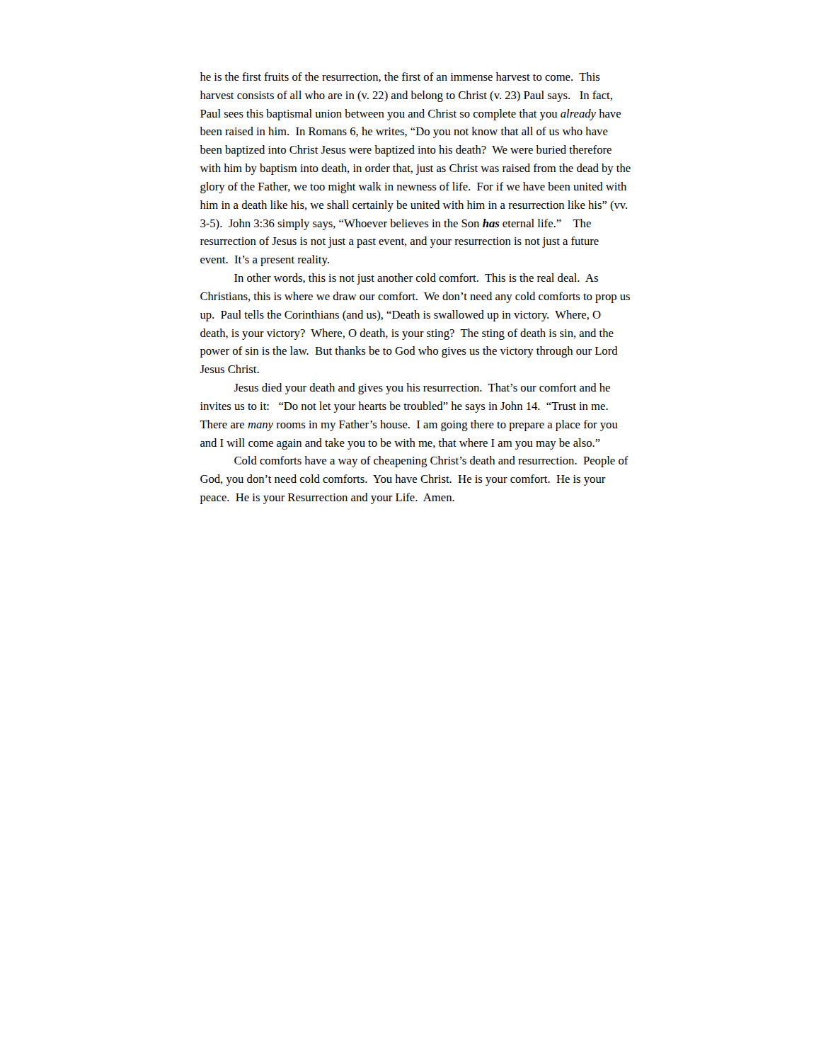he is the first fruits of the resurrection, the first of an immense harvest to come. This harvest consists of all who are in (v. 22) and belong to Christ (v. 23) Paul says. In fact, Paul sees this baptismal union between you and Christ so complete that you already have been raised in him. In Romans 6, he writes, “Do you not know that all of us who have been baptized into Christ Jesus were baptized into his death? We were buried therefore with him by baptism into death, in order that, just as Christ was raised from the dead by the glory of the Father, we too might walk in newness of life. For if we have been united with him in a death like his, we shall certainly be united with him in a resurrection like his” (vv. 3-5). John 3:36 simply says, “Whoever believes in the Son has eternal life.” The resurrection of Jesus is not just a past event, and your resurrection is not just a future event. It’s a present reality.
In other words, this is not just another cold comfort. This is the real deal. As Christians, this is where we draw our comfort. We don’t need any cold comforts to prop us up. Paul tells the Corinthians (and us), “Death is swallowed up in victory. Where, O death, is your victory? Where, O death, is your sting? The sting of death is sin, and the power of sin is the law. But thanks be to God who gives us the victory through our Lord Jesus Christ.
Jesus died your death and gives you his resurrection. That’s our comfort and he invites us to it: “Do not let your hearts be troubled” he says in John 14. “Trust in me. There are many rooms in my Father’s house. I am going there to prepare a place for you and I will come again and take you to be with me, that where I am you may be also.”
Cold comforts have a way of cheapening Christ’s death and resurrection. People of God, you don’t need cold comforts. You have Christ. He is your comfort. He is your peace. He is your Resurrection and your Life. Amen.